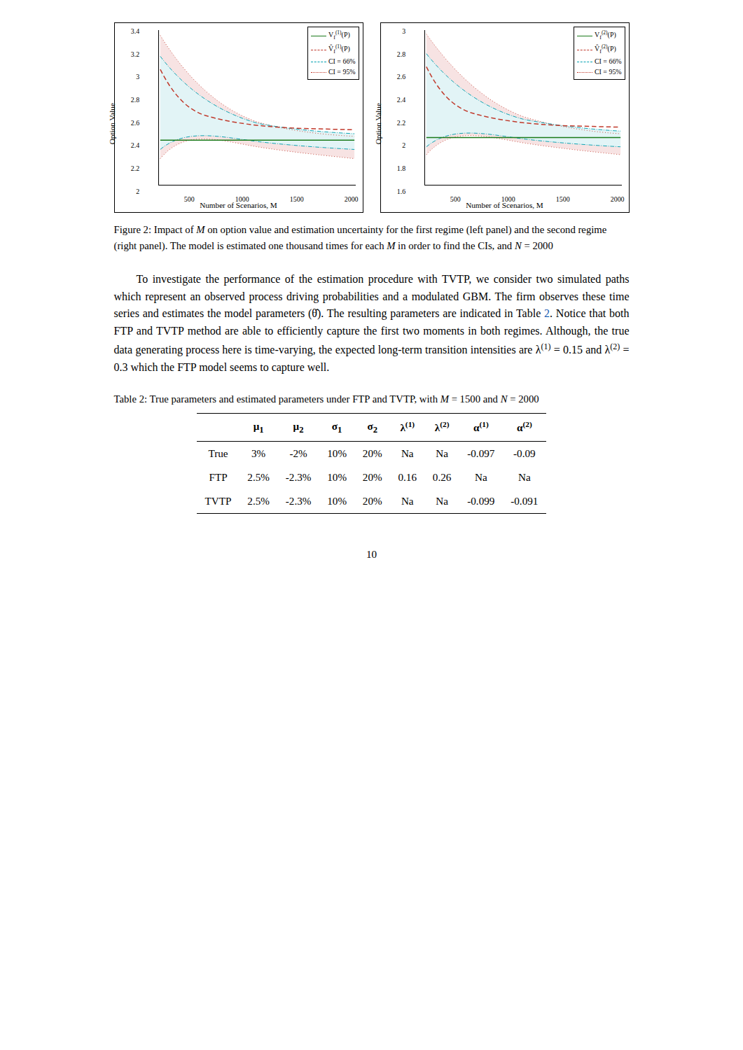Option Value
3.4 3.2 3 2.8 2.6 2.4 2.2 2
Vf(1)(P)
V̂f(1)(P)
CI = 66%
CI = 95%
500 1000 1500 2000
Number of Scenarios, M
Option Value
3 2.8 2.6 2.4 2.2 2 1.8 1.6
Vf(2)(P)
V̂f(2)(P)
CI = 66%
CI = 95%
500 1000 1500 2000
Number of Scenarios, M
Figure 2: Impact of M on option value and estimation uncertainty for the first regime (left panel) and the second regime (right panel). The model is estimated one thousand times for each M in order to find the CIs, and N = 2000
To investigate the performance of the estimation procedure with TVTP, we consider two simulated paths which represent an observed process driving probabilities and a modulated GBM. The firm observes these time series and estimates the model parameters (θ̂). The resulting parameters are indicated in Table 2. Notice that both FTP and TVTP method are able to efficiently capture the first two moments in both regimes. Although, the true data generating process here is time-varying, the expected long-term transition intensities are λ(1) = 0.15 and λ(2) = 0.3 which the FTP model seems to capture well.
Table 2: True parameters and estimated parameters under FTP and TVTP, with M = 1500 and N = 2000
| | μ 1 | μ 2 | σ 1 | σ 2 | λ (1) | λ (2) | α (1) | α (2) |
| --- | --- | --- | --- | --- | --- | --- | --- | --- |
| True | 3% | -2% | 10% | 20% | Na | Na | -0.097 | -0.09 |
| FTP | 2.5% | -2.3% | 10% | 20% | 0.16 | 0.26 | Na | Na |
| TVTP | 2.5% | -2.3% | 10% | 20% | Na | Na | -0.099 | -0.091 |
10